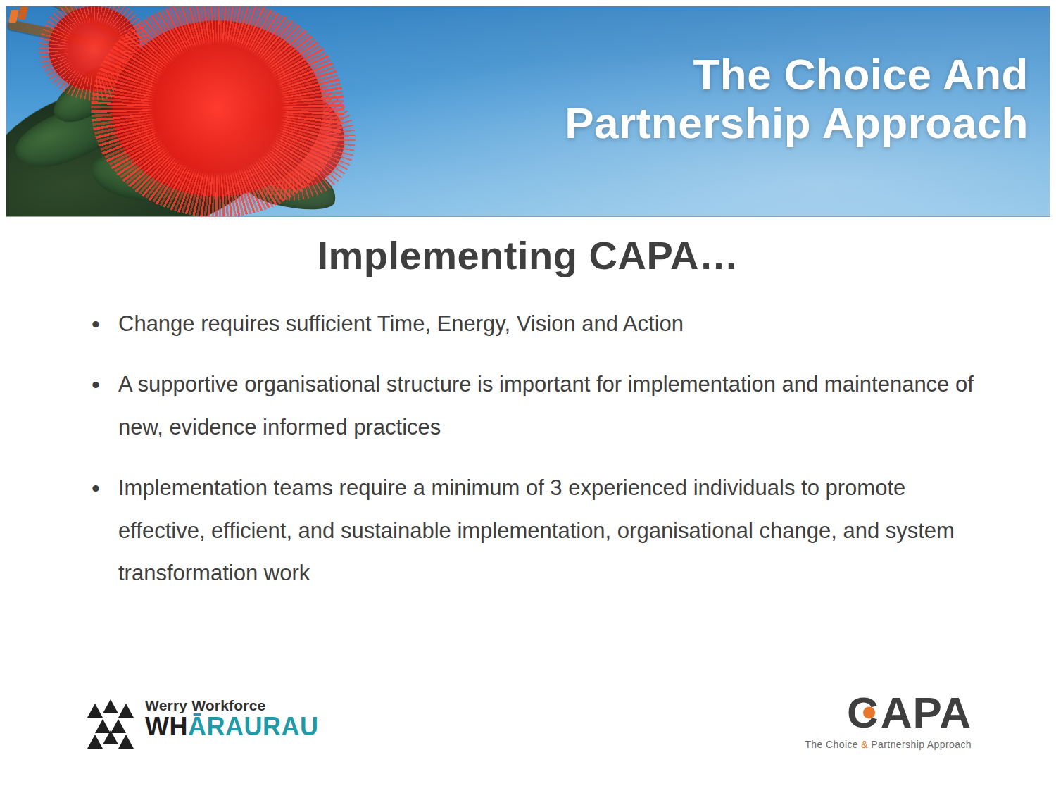The Choice And
Partnership Approach
Implementing CAPA…
Change requires sufficient Time, Energy, Vision and Action
A supportive organisational structure is important for implementation and maintenance of new, evidence informed practices
Implementation teams require a minimum of 3 experienced individuals to promote effective, efficient, and sustainable implementation, organisational change, and system transformation work
Werry Workforce
WHĀRAURAU
CAPA
The Choice & Partnership Approach